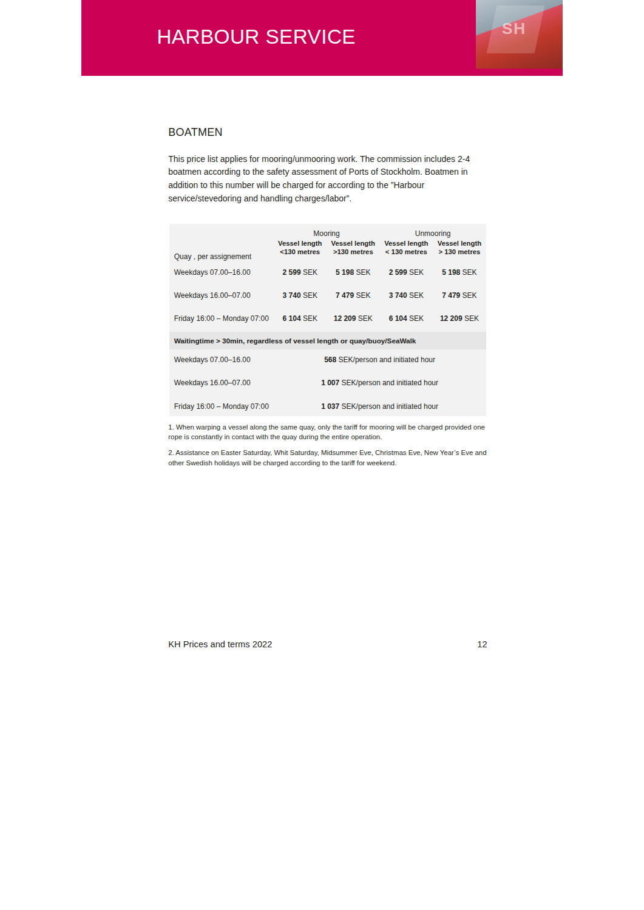HARBOUR SERVICE
BOATMEN
This price list applies for mooring/unmooring work. The commission includes 2-4 boatmen according to the safety assessment of Ports of Stockholm. Boatmen in addition to this number will be charged for according to the ”Harbour service/stevedoring and handling charges/labor”.
| Quay , per assignement | Mooring | Unmooring |
| --- | --- | --- |
| Vessel length <130 metres | Vessel length >130 metres | Vessel length < 130 metres | Vessel length > 130 metres |
| Weekdays 07.00–16.00 | 2 599 SEK | 5 198 SEK | 2 599 SEK | 5 198 SEK |
| Weekdays 16.00–07.00 | 3 740 SEK | 7 479 SEK | 3 740 SEK | 7 479 SEK |
| Friday 16:00 – Monday 07:00 | 6 104 SEK | 12 209 SEK | 6 104 SEK | 12 209 SEK |
| Waitingtime > 30min, regardless of vessel length or quay/buoy/SeaWalk |
| Weekdays 07.00–16.00 | 568 SEK/person and initiated hour |
| Weekdays 16.00–07.00 | 1 007 SEK/person and initiated hour |
| Friday 16:00 – Monday 07:00 | 1 037 SEK/person and initiated hour |
1. When warping a vessel along the same quay, only the tariff for mooring will be charged provided one rope is constantly in contact with the quay during the entire operation.
2. Assistance on Easter Saturday, Whit Saturday, Midsummer Eve, Christmas Eve, New Year’s Eve and other Swedish holidays will be charged according to the tariff for weekend.
KH Prices and terms 2022
12